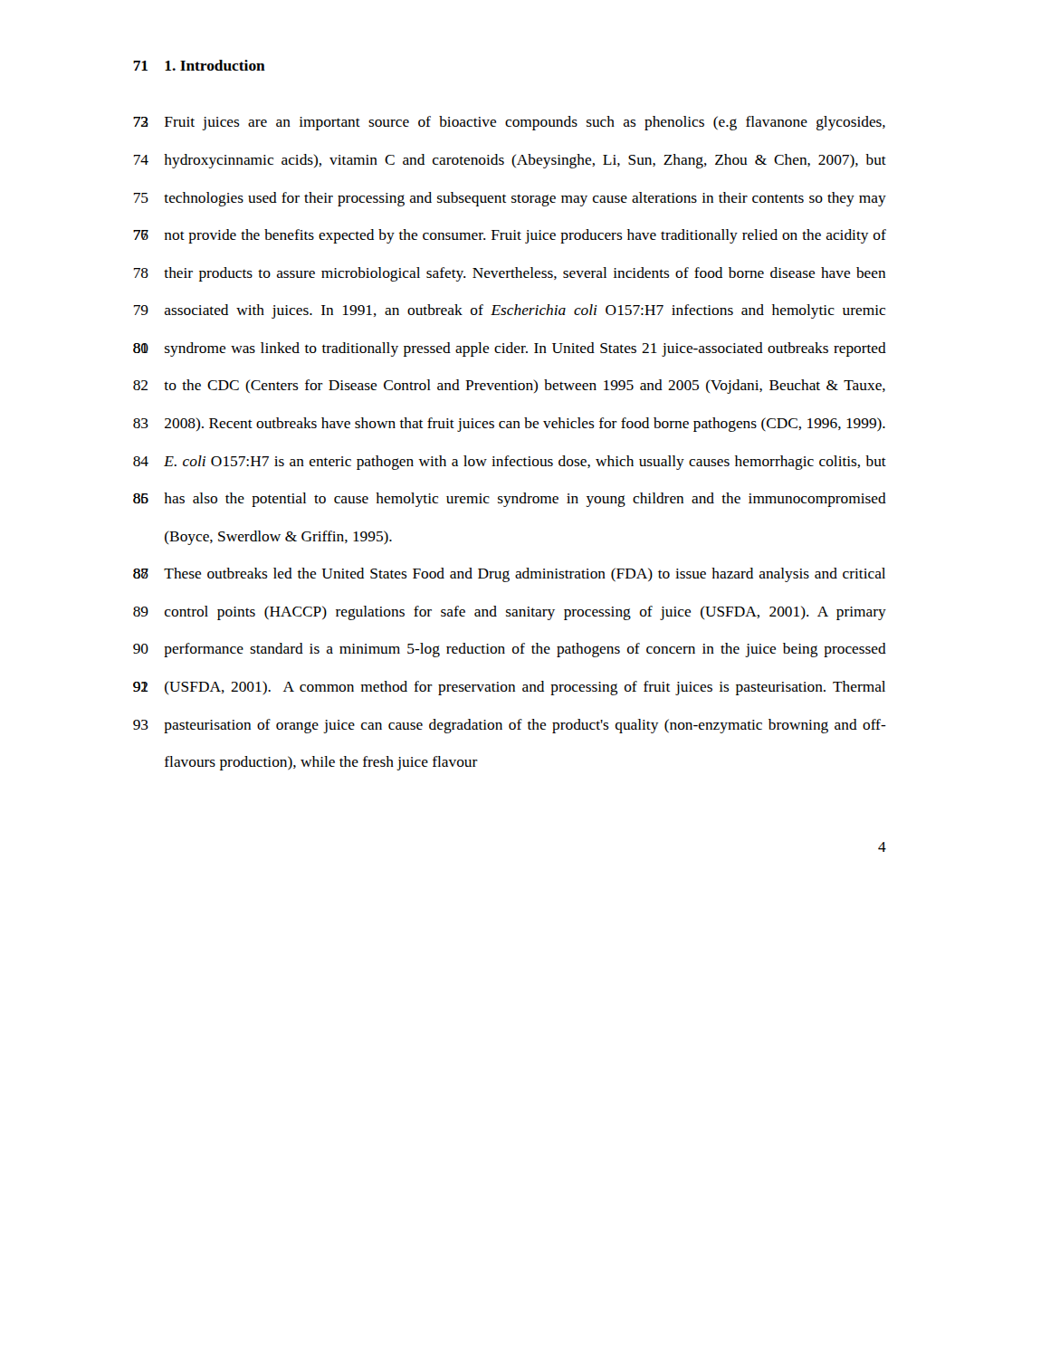711. Introduction
72 Fruit juices are an important source of bioactive compounds such as phenolics (e.g 73flavanone glycosides, hydroxycinnamic acids), vitamin C and carotenoids (Abeysinghe, 74 Li, Sun, Zhang, Zhou & Chen, 2007), but technologies used for their processing and 75subsequent storage may cause alterations in their contents so they may not provide the 76benefits expected by the consumer. Fruit juice producers have traditionally relied on the 77acidity of their products to assure microbiological safety. Nevertheless, several incidents 78of food borne disease have been associated with juices. In 1991, an outbreak of 79 Escherichia coli O157:H7 infections and hemolytic uremic syndrome was linked to 80traditionally pressed apple cider. In United States 21 juice-associated outbreaks reported 81to the CDC (Centers for Disease Control and Prevention) between 1995 and 2005 82(Vojdani, Beuchat & Tauxe, 2008). Recent outbreaks have shown that fruit juices can be 83vehicles for food borne pathogens (CDC, 1996, 1999). E. coli O157:H7 is an enteric 84pathogen with a low infectious dose, which usually causes hemorrhagic colitis, but has 85also the potential to cause hemolytic uremic syndrome in young children and the 86immunocompromised (Boyce, Swerdlow & Griffin, 1995).
87 These outbreaks led the United States Food and Drug administration (FDA) to issue 88hazard analysis and critical control points (HACCP) regulations for safe and sanitary 89processing of juice (USFDA, 2001). A primary performance standard is a minimum 5-log 90reduction of the pathogens of concern in the juice being processed (USFDA, 2001). A 91common method for preservation and processing of fruit juices is pasteurisation. 92 Thermal pasteurisation of orange juice can cause degradation of the product's quality 93(non-enzymatic browning and off-flavours production), while the fresh juice flavour
4